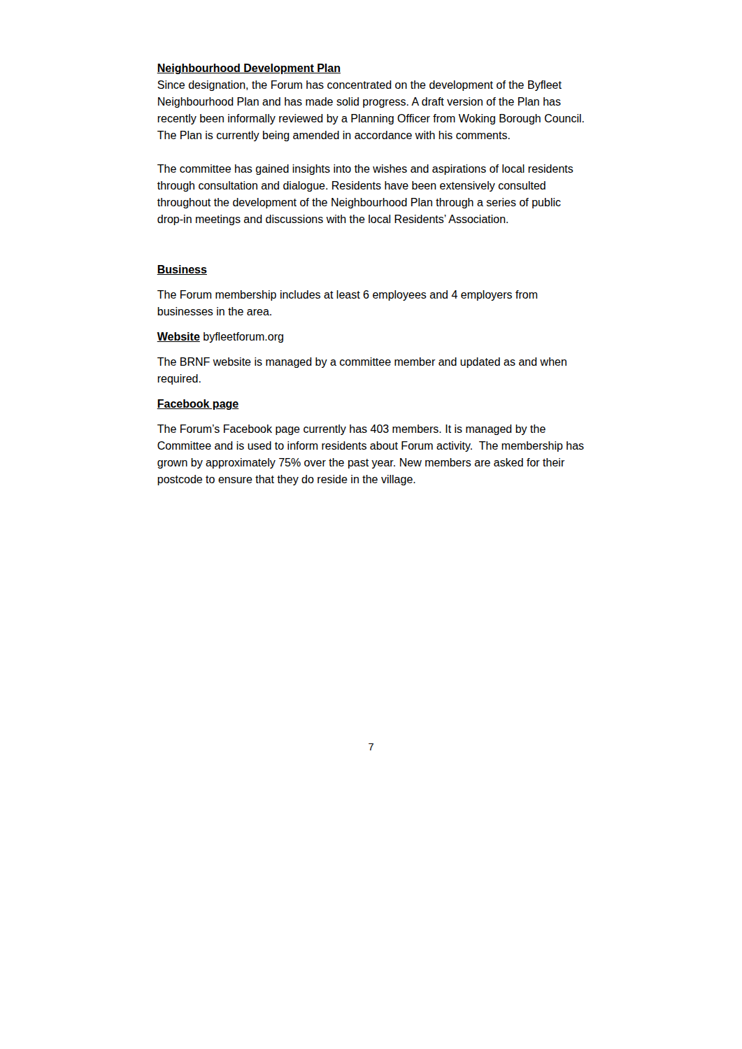Neighbourhood Development Plan
Since designation, the Forum has concentrated on the development of the Byfleet Neighbourhood Plan and has made solid progress. A draft version of the Plan has recently been informally reviewed by a Planning Officer from Woking Borough Council. The Plan is currently being amended in accordance with his comments.
The committee has gained insights into the wishes and aspirations of local residents through consultation and dialogue. Residents have been extensively consulted throughout the development of the Neighbourhood Plan through a series of public drop-in meetings and discussions with the local Residents’ Association.
Business
The Forum membership includes at least 6 employees and 4 employers from businesses in the area.
Website byfleetforum.org
The BRNF website is managed by a committee member and updated as and when required.
Facebook page
The Forum’s Facebook page currently has 403 members. It is managed by the Committee and is used to inform residents about Forum activity. The membership has grown by approximately 75% over the past year. New members are asked for their postcode to ensure that they do reside in the village.
7